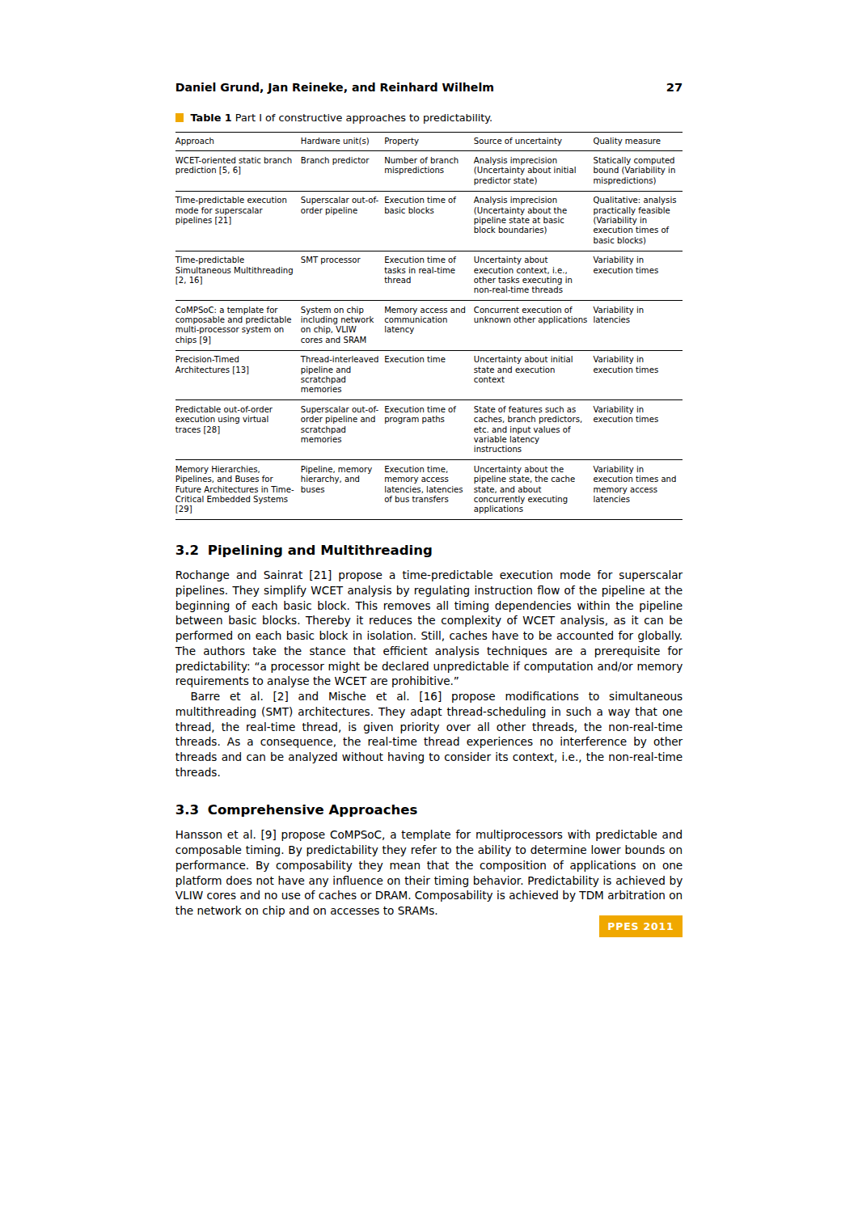Daniel Grund, Jan Reineke, and Reinhard Wilhelm 27
Table 1 Part I of constructive approaches to predictability.
| Approach | Hardware unit(s) | Property | Source of uncertainty | Quality measure |
| --- | --- | --- | --- | --- |
| WCET-oriented static branch prediction [5, 6] | Branch predictor | Number of branch mispredictions | Analysis imprecision (Uncertainty about initial predictor state) | Statically computed bound (Variability in mispredictions) |
| Time-predictable execution mode for superscalar pipelines [21] | Superscalar out-of-order pipeline | Execution time of basic blocks | Analysis imprecision (Uncertainty about the pipeline state at basic block boundaries) | Qualitative: analysis practically feasible (Variability in execution times of basic blocks) |
| Time-predictable Simultaneous Multithreading [2, 16] | SMT processor | Execution time of tasks in real-time thread | Uncertainty about execution context, i.e., other tasks executing in non-real-time threads | Variability in execution times |
| CoMPSoC: a template for composable and predictable multi-processor system on chips [9] | System on chip including network on chip, VLIW cores and SRAM | Memory access and communication latency | Concurrent execution of unknown other applications | Variability in latencies |
| Precision-Timed Architectures [13] | Thread-interleaved pipeline and scratchpad memories | Execution time | Uncertainty about initial state and execution context | Variability in execution times |
| Predictable out-of-order execution using virtual traces [28] | Superscalar out-of-order pipeline and scratchpad memories | Execution time of program paths | State of features such as caches, branch predictors, etc. and input values of variable latency instructions | Variability in execution times |
| Memory Hierarchies, Pipelines, and Buses for Future Architectures in Time-Critical Embedded Systems [29] | Pipeline, memory hierarchy, and buses | Execution time, memory access latencies, latencies of bus transfers | Uncertainty about the pipeline state, the cache state, and about concurrently executing applications | Variability in execution times and memory access latencies |
3.2 Pipelining and Multithreading
Rochange and Sainrat [21] propose a time-predictable execution mode for superscalar pipelines. They simplify WCET analysis by regulating instruction flow of the pipeline at the beginning of each basic block. This removes all timing dependencies within the pipeline between basic blocks. Thereby it reduces the complexity of WCET analysis, as it can be performed on each basic block in isolation. Still, caches have to be accounted for globally. The authors take the stance that efficient analysis techniques are a prerequisite for predictability: “a processor might be declared unpredictable if computation and/or memory requirements to analyse the WCET are prohibitive.”
Barre et al. [2] and Mische et al. [16] propose modifications to simultaneous multithreading (SMT) architectures. They adapt thread-scheduling in such a way that one thread, the real-time thread, is given priority over all other threads, the non-real-time threads. As a consequence, the real-time thread experiences no interference by other threads and can be analyzed without having to consider its context, i.e., the non-real-time threads.
3.3 Comprehensive Approaches
Hansson et al. [9] propose CoMPSoC, a template for multiprocessors with predictable and composable timing. By predictability they refer to the ability to determine lower bounds on performance. By composability they mean that the composition of applications on one platform does not have any influence on their timing behavior. Predictability is achieved by VLIW cores and no use of caches or DRAM. Composability is achieved by TDM arbitration on the network on chip and on accesses to SRAMs.
PPES 2011